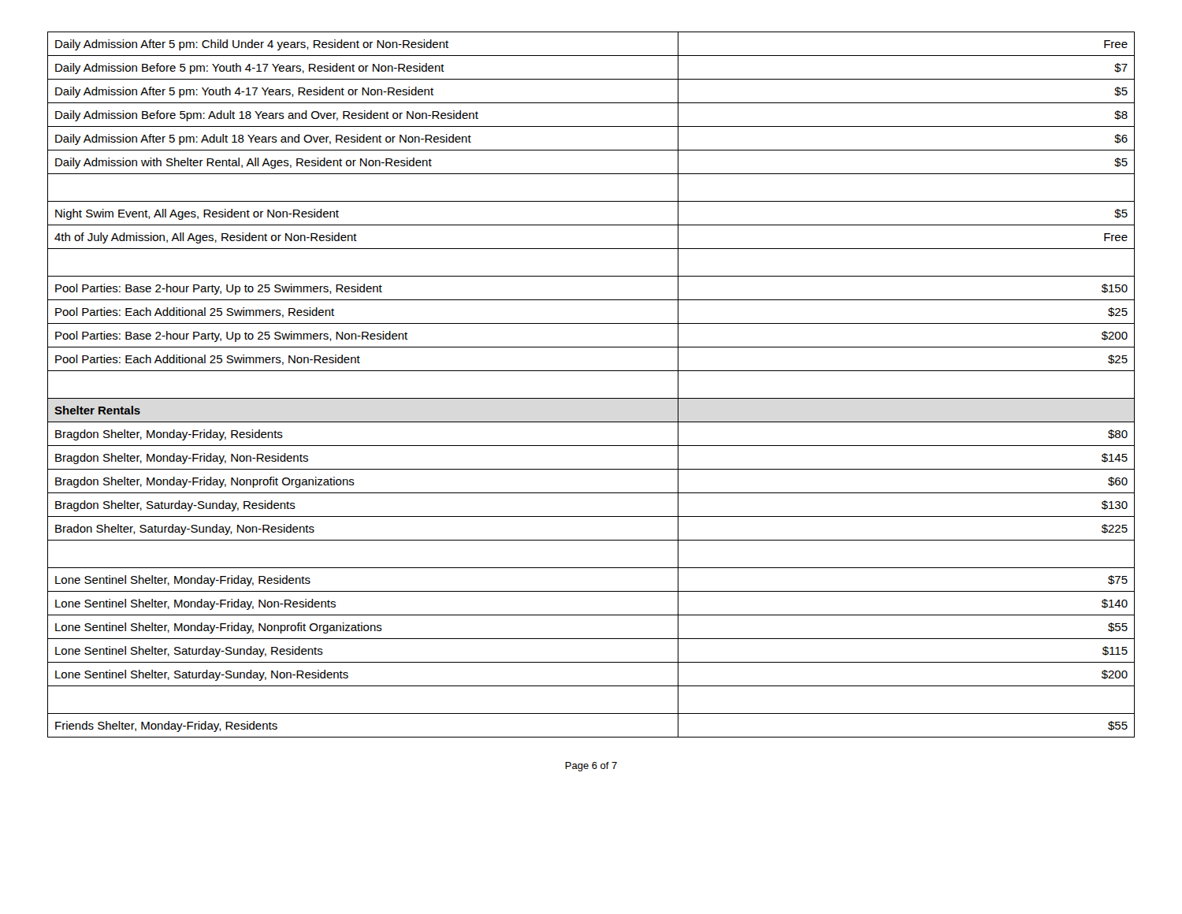| Daily Admission After 5 pm: Child Under 4 years, Resident or Non-Resident | Free |
| Daily Admission Before 5 pm: Youth 4-17 Years, Resident or Non-Resident | $7 |
| Daily Admission After 5 pm: Youth 4-17 Years, Resident or Non-Resident | $5 |
| Daily Admission Before 5pm: Adult 18 Years and Over, Resident or Non-Resident | $8 |
| Daily Admission After 5 pm: Adult 18 Years and Over, Resident or Non-Resident | $6 |
| Daily Admission with Shelter Rental, All Ages, Resident or Non-Resident | $5 |
| Night Swim Event, All Ages, Resident or Non-Resident | $5 |
| 4th of July Admission, All Ages, Resident or Non-Resident | Free |
| Pool Parties: Base 2-hour Party, Up to 25 Swimmers, Resident | $150 |
| Pool Parties: Each Additional 25 Swimmers, Resident | $25 |
| Pool Parties: Base 2-hour Party, Up to 25 Swimmers, Non-Resident | $200 |
| Pool Parties: Each Additional 25 Swimmers, Non-Resident | $25 |
| Shelter Rentals | |
| Bragdon Shelter, Monday-Friday, Residents | $80 |
| Bragdon Shelter, Monday-Friday, Non-Residents | $145 |
| Bragdon Shelter, Monday-Friday, Nonprofit Organizations | $60 |
| Bragdon Shelter, Saturday-Sunday, Residents | $130 |
| Bradon Shelter, Saturday-Sunday, Non-Residents | $225 |
| Lone Sentinel Shelter, Monday-Friday, Residents | $75 |
| Lone Sentinel Shelter, Monday-Friday, Non-Residents | $140 |
| Lone Sentinel Shelter, Monday-Friday, Nonprofit Organizations | $55 |
| Lone Sentinel Shelter, Saturday-Sunday, Residents | $115 |
| Lone Sentinel Shelter, Saturday-Sunday, Non-Residents | $200 |
| Friends Shelter, Monday-Friday, Residents | $55 |
Page 6 of 7